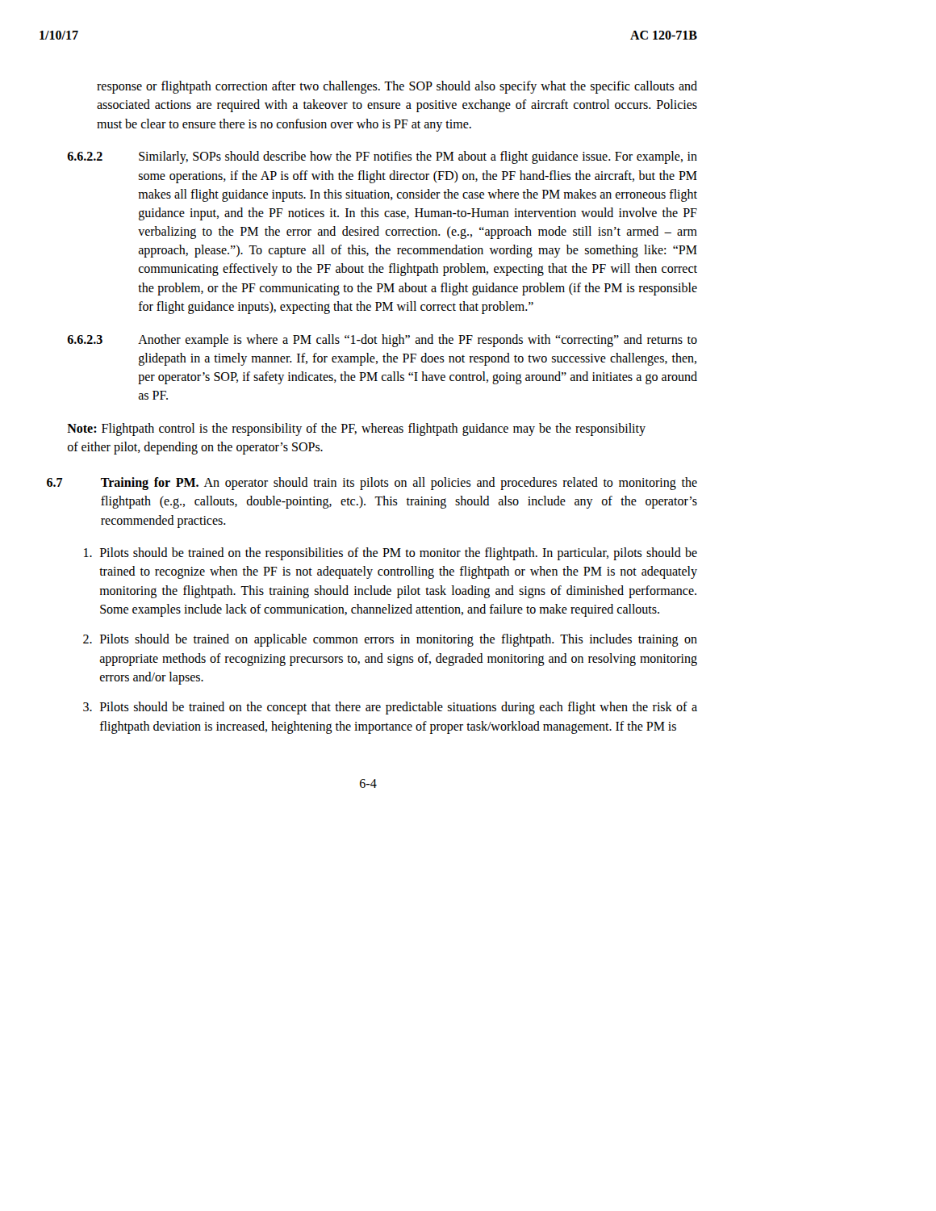1/10/17 AC 120-71B
response or flightpath correction after two challenges. The SOP should also specify what the specific callouts and associated actions are required with a takeover to ensure a positive exchange of aircraft control occurs. Policies must be clear to ensure there is no confusion over who is PF at any time.
6.6.2.2
Similarly, SOPs should describe how the PF notifies the PM about a flight guidance issue. For example, in some operations, if the AP is off with the flight director (FD) on, the PF hand-flies the aircraft, but the PM makes all flight guidance inputs. In this situation, consider the case where the PM makes an erroneous flight guidance input, and the PF notices it. In this case, Human-to-Human intervention would involve the PF verbalizing to the PM the error and desired correction. (e.g., “approach mode still isn’t armed – arm approach, please.”). To capture all of this, the recommendation wording may be something like: “PM communicating effectively to the PF about the flightpath problem, expecting that the PF will then correct the problem, or the PF communicating to the PM about a flight guidance problem (if the PM is responsible for flight guidance inputs), expecting that the PM will correct that problem.”
6.6.2.3
Another example is where a PM calls “1-dot high” and the PF responds with “correcting” and returns to glidepath in a timely manner. If, for example, the PF does not respond to two successive challenges, then, per operator’s SOP, if safety indicates, the PM calls “I have control, going around” and initiates a go around as PF.
Note: Flightpath control is the responsibility of the PF, whereas flightpath guidance may be the responsibility of either pilot, depending on the operator’s SOPs.
6.7
Training for PM. An operator should train its pilots on all policies and procedures related to monitoring the flightpath (e.g., callouts, double-pointing, etc.). This training should also include any of the operator’s recommended practices.
Pilots should be trained on the responsibilities of the PM to monitor the flightpath. In particular, pilots should be trained to recognize when the PF is not adequately controlling the flightpath or when the PM is not adequately monitoring the flightpath. This training should include pilot task loading and signs of diminished performance. Some examples include lack of communication, channelized attention, and failure to make required callouts.
Pilots should be trained on applicable common errors in monitoring the flightpath. This includes training on appropriate methods of recognizing precursors to, and signs of, degraded monitoring and on resolving monitoring errors and/or lapses.
Pilots should be trained on the concept that there are predictable situations during each flight when the risk of a flightpath deviation is increased, heightening the importance of proper task/workload management. If the PM is
6-4